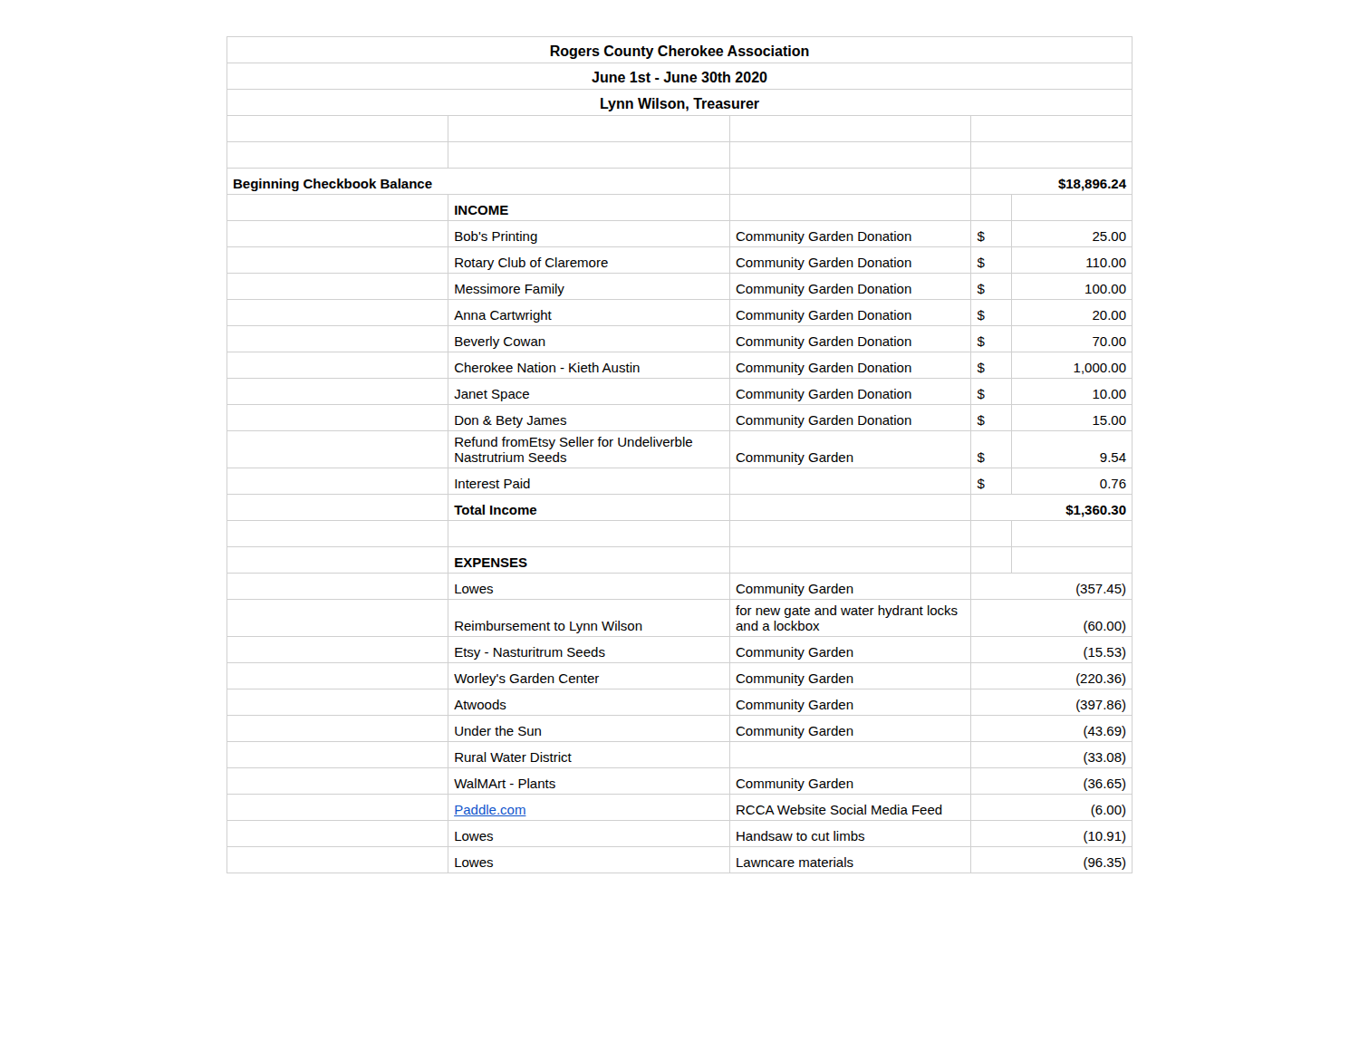| Rogers County Cherokee Association |
| June 1st - June 30th 2020 |
| Lynn Wilson, Treasurer |
| Beginning Checkbook Balance | | $18,896.24 |
| | INCOME | | | |
| | Bob's Printing | Community Garden Donation | $ | 25.00 |
| | Rotary Club of Claremore | Community Garden Donation | $ | 110.00 |
| | Messimore Family | Community Garden Donation | $ | 100.00 |
| | Anna Cartwright | Community Garden Donation | $ | 20.00 |
| | Beverly Cowan | Community Garden Donation | $ | 70.00 |
| | Cherokee Nation - Kieth Austin | Community Garden Donation | $ | 1,000.00 |
| | Janet Space | Community Garden Donation | $ | 10.00 |
| | Don & Bety James | Community Garden Donation | $ | 15.00 |
| | Refund fromEtsy Seller for Undeliverble Nastrutrium Seeds | Community Garden | $ | 9.54 |
| | Interest Paid | | $ | 0.76 |
| | Total Income | | $1,360.30 |
| | EXPENSES | | | |
| | Lowes | Community Garden | (357.45) |
| | Reimbursement to Lynn Wilson | for new gate and water hydrant locks and a lockbox | (60.00) |
| | Etsy - Nasturitrum Seeds | Community Garden | (15.53) |
| | Worley's Garden Center | Community Garden | (220.36) |
| | Atwoods | Community Garden | (397.86) |
| | Under the Sun | Community Garden | (43.69) |
| | Rural Water District | | (33.08) |
| | WalMArt - Plants | Community Garden | (36.65) |
| | Paddle.com | RCCA Website Social Media Feed | (6.00) |
| | Lowes | Handsaw to cut limbs | (10.91) |
| | Lowes | Lawncare materials | (96.35) |